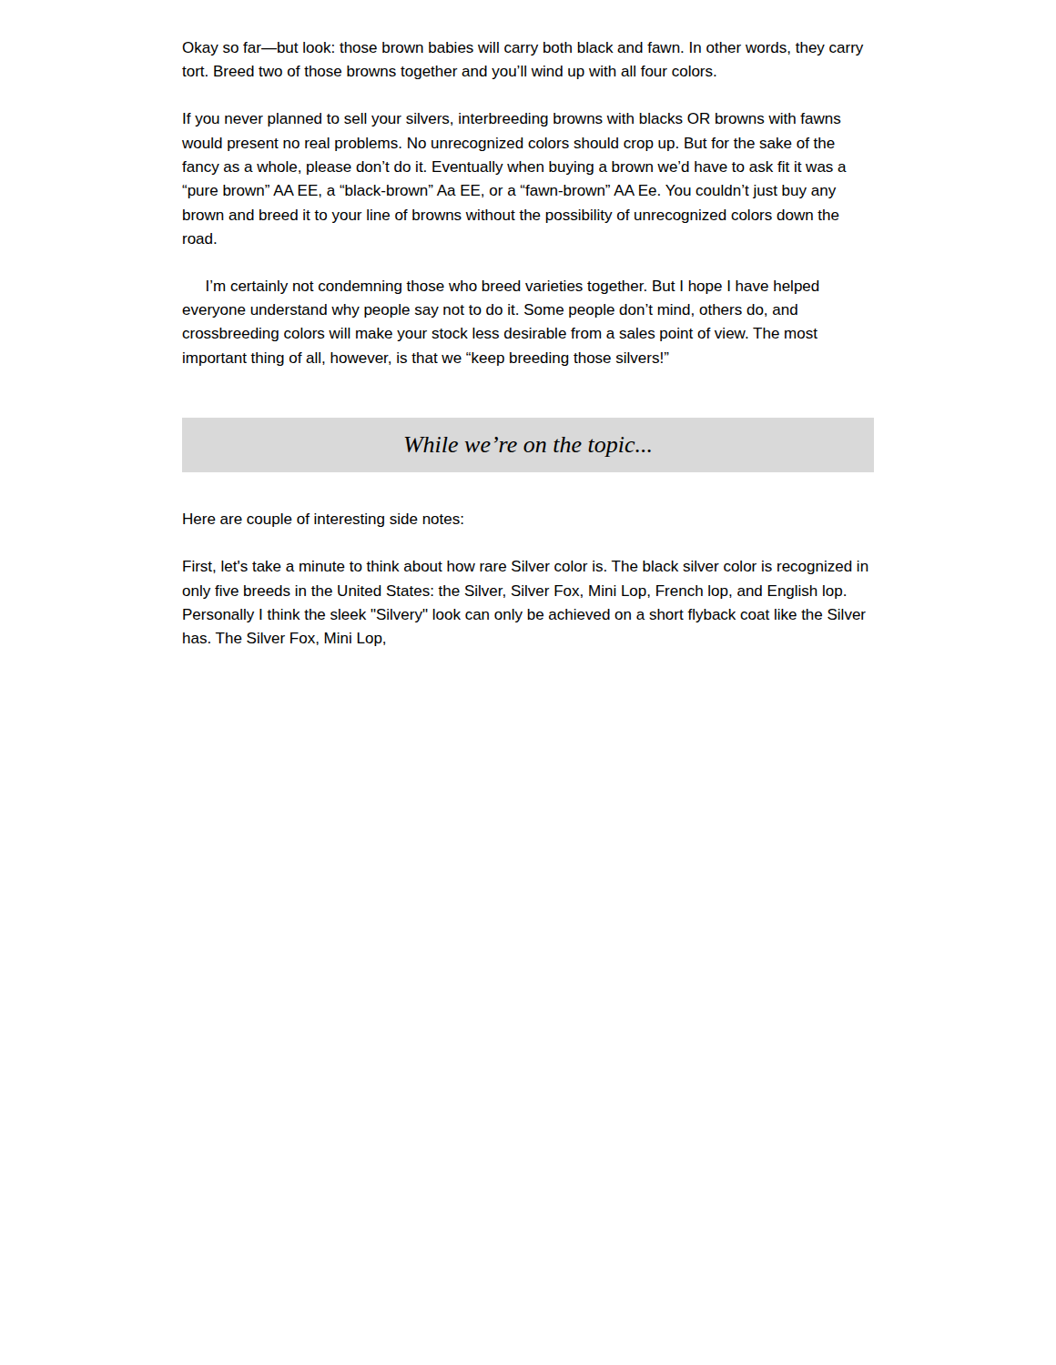Okay so far—but look: those brown babies will carry both black and fawn. In other words, they carry tort. Breed two of those browns together and you’ll wind up with all four colors.
If you never planned to sell your silvers, interbreeding browns with blacks OR browns with fawns would present no real problems. No unrecognized colors should crop up. But for the sake of the fancy as a whole, please don’t do it. Eventually when buying a brown we’d have to ask fit it was a “pure brown” AA EE, a “black-brown” Aa EE, or a “fawn-brown” AA Ee. You couldn’t just buy any brown and breed it to your line of browns without the possibility of unrecognized colors down the road.
I’m certainly not condemning those who breed varieties together. But I hope I have helped everyone understand why people say not to do it. Some people don’t mind, others do, and crossbreeding colors will make your stock less desirable from a sales point of view. The most important thing of all, however, is that we “keep breeding those silvers!”
While we’re on the topic...
Here are couple of interesting side notes:
First, let's take a minute to think about how rare Silver color is. The black silver color is recognized in only five breeds in the United States: the Silver, Silver Fox, Mini Lop, French lop, and English lop. Personally I think the sleek "Silvery" look can only be achieved on a short flyback coat like the Silver has. The Silver Fox, Mini Lop,